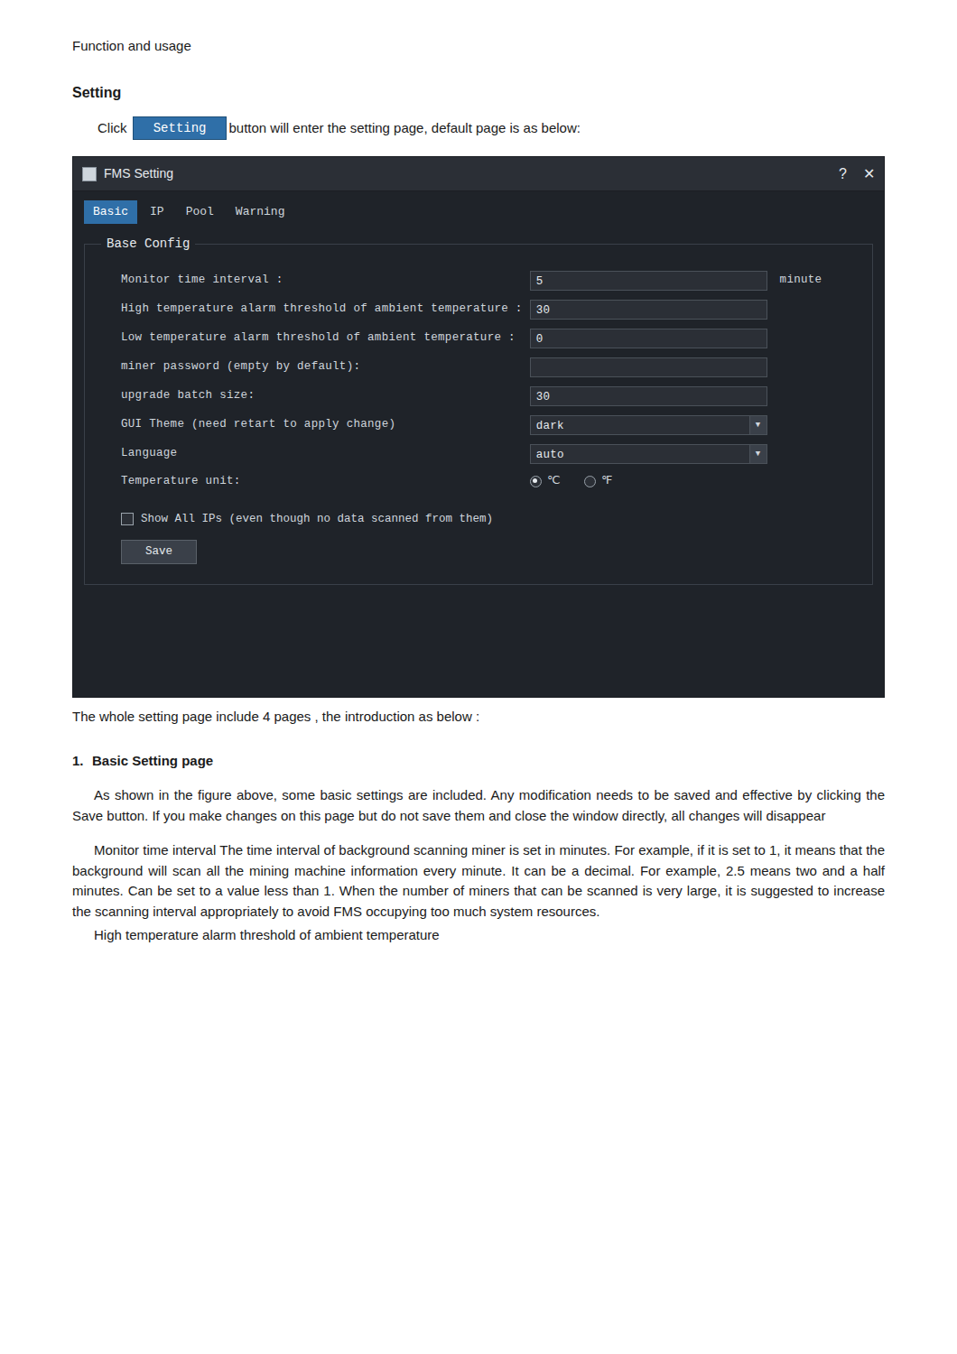Function and usage
Setting
Click Settingbutton will enter the setting page, default page is as below:
FMS Setting ? ✕
Basic IP Pool Warning
Base Config
| Monitor time interval : | 5 | minute |
| High temperature alarm threshold of ambient temperature : | 30 | |
| Low temperature alarm threshold of ambient temperature : | 0 | |
| miner password (empty by default): | | |
| upgrade batch size: | 30 | |
| GUI Theme (need retart to apply change) | dark ▼ | |
| Language | auto ▼ | |
| Temperature unit: | ℃ ℉ | |
Show All IPs (even though no data scanned from them)
Save
The whole setting page include 4 pages , the introduction as below :
1. Basic Setting page
As shown in the figure above, some basic settings are included. Any modification needs to be saved and effective by clicking the Save button. If you make changes on this page but do not save them and close the window directly, all changes will disappear
Monitor time interval The time interval of background scanning miner is set in minutes. For example, if it is set to 1, it means that the background will scan all the mining machine information every minute. It can be a decimal. For example, 2.5 means two and a half minutes. Can be set to a value less than 1. When the number of miners that can be scanned is very large, it is suggested to increase the scanning interval appropriately to avoid FMS occupying too much system resources.
High temperature alarm threshold of ambient temperature